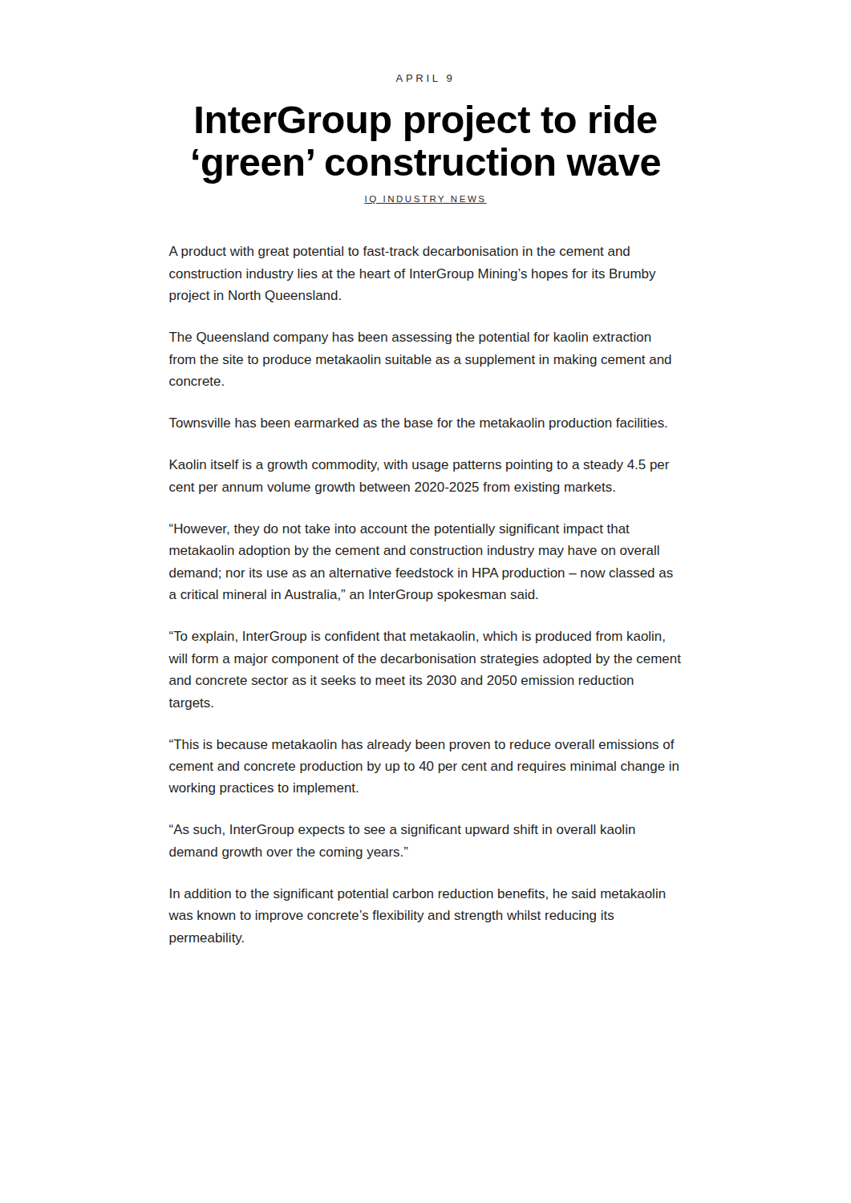April 9
InterGroup project to ride ‘green’ construction wave
IQ Industry News
A product with great potential to fast-track decarbonisation in the cement and construction industry lies at the heart of InterGroup Mining’s hopes for its Brumby project in North Queensland.
The Queensland company has been assessing the potential for kaolin extraction from the site to produce metakaolin suitable as a supplement in making cement and concrete.
Townsville has been earmarked as the base for the metakaolin production facilities.
Kaolin itself is a growth commodity, with usage patterns pointing to a steady 4.5 per cent per annum volume growth between 2020-2025 from existing markets.
“However, they do not take into account the potentially significant impact that metakaolin adoption by the cement and construction industry may have on overall demand; nor its use as an alternative feedstock in HPA production – now classed as a critical mineral in Australia,” an InterGroup spokesman said.
“To explain, InterGroup is confident that metakaolin, which is produced from kaolin, will form a major component of the decarbonisation strategies adopted by the cement and concrete sector as it seeks to meet its 2030 and 2050 emission reduction targets.
“This is because metakaolin has already been proven to reduce overall emissions of cement and concrete production by up to 40 per cent and requires minimal change in working practices to implement.
“As such, InterGroup expects to see a significant upward shift in overall kaolin demand growth over the coming years.”
In addition to the significant potential carbon reduction benefits, he said metakaolin was known to improve concrete’s flexibility and strength whilst reducing its permeability.